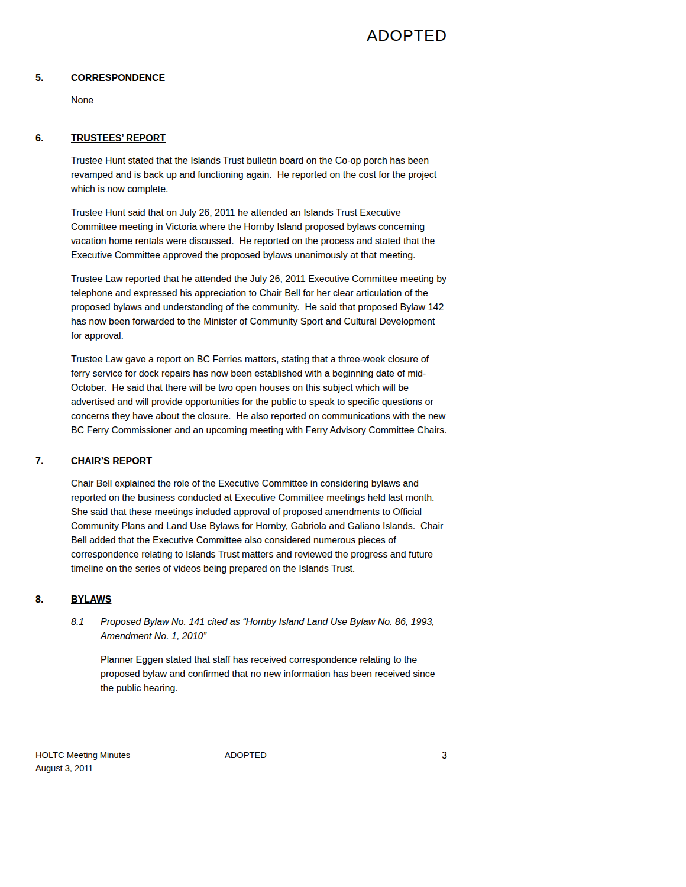ADOPTED
5.
CORRESPONDENCE
None
6.
TRUSTEES’ REPORT
Trustee Hunt stated that the Islands Trust bulletin board on the Co-op porch has been revamped and is back up and functioning again. He reported on the cost for the project which is now complete.
Trustee Hunt said that on July 26, 2011 he attended an Islands Trust Executive Committee meeting in Victoria where the Hornby Island proposed bylaws concerning vacation home rentals were discussed. He reported on the process and stated that the Executive Committee approved the proposed bylaws unanimously at that meeting.
Trustee Law reported that he attended the July 26, 2011 Executive Committee meeting by telephone and expressed his appreciation to Chair Bell for her clear articulation of the proposed bylaws and understanding of the community. He said that proposed Bylaw 142 has now been forwarded to the Minister of Community Sport and Cultural Development for approval.
Trustee Law gave a report on BC Ferries matters, stating that a three-week closure of ferry service for dock repairs has now been established with a beginning date of mid-October. He said that there will be two open houses on this subject which will be advertised and will provide opportunities for the public to speak to specific questions or concerns they have about the closure. He also reported on communications with the new BC Ferry Commissioner and an upcoming meeting with Ferry Advisory Committee Chairs.
7.
CHAIR’S REPORT
Chair Bell explained the role of the Executive Committee in considering bylaws and reported on the business conducted at Executive Committee meetings held last month. She said that these meetings included approval of proposed amendments to Official Community Plans and Land Use Bylaws for Hornby, Gabriola and Galiano Islands. Chair Bell added that the Executive Committee also considered numerous pieces of correspondence relating to Islands Trust matters and reviewed the progress and future timeline on the series of videos being prepared on the Islands Trust.
8.
BYLAWS
8.1
Proposed Bylaw No. 141 cited as “Hornby Island Land Use Bylaw No. 86, 1993, Amendment No. 1, 2010”
Planner Eggen stated that staff has received correspondence relating to the proposed bylaw and confirmed that no new information has been received since the public hearing.
HOLTC Meeting Minutes
August 3, 2011
ADOPTED
3